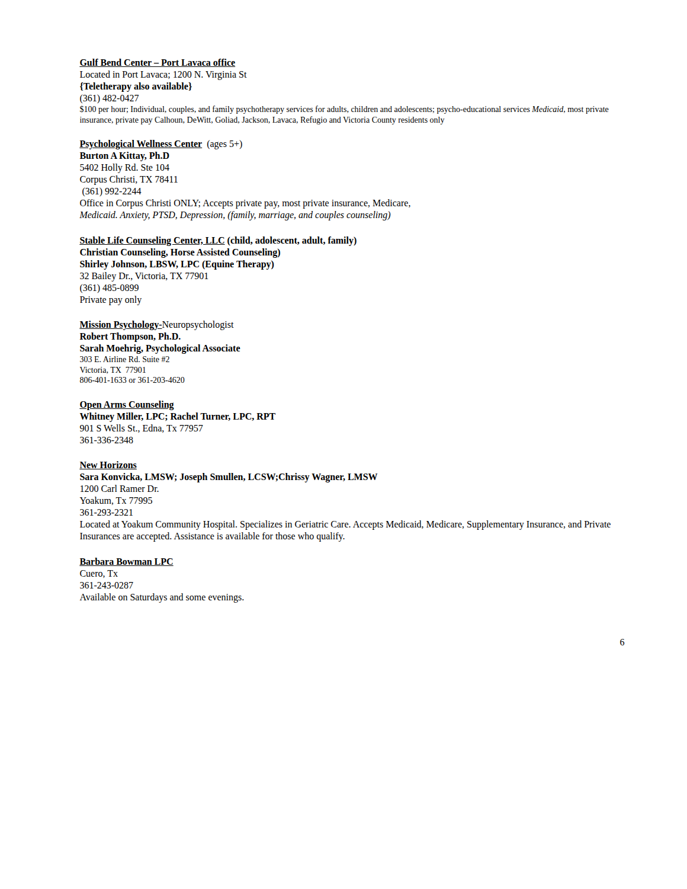Gulf Bend Center – Port Lavaca office
Located in Port Lavaca; 1200 N. Virginia St
{Teletherapy also available}
(361) 482-0427
$100 per hour; Individual, couples, and family psychotherapy services for adults, children and adolescents; psycho-educational services Medicaid, most private insurance, private pay Calhoun, DeWitt, Goliad, Jackson, Lavaca, Refugio and Victoria County residents only
Psychological Wellness Center (ages 5+)
Burton A Kittay, Ph.D
5402 Holly Rd. Ste 104
Corpus Christi, TX 78411
(361) 992-2244
Office in Corpus Christi ONLY; Accepts private pay, most private insurance, Medicare,
Medicaid. Anxiety, PTSD, Depression, (family, marriage, and couples counseling)
Stable Life Counseling Center, LLC (child, adolescent, adult, family)
Christian Counseling, Horse Assisted Counseling)
Shirley Johnson, LBSW, LPC (Equine Therapy)
32 Bailey Dr., Victoria, TX 77901
(361) 485-0899
Private pay only
Mission Psychology-Neuropsychologist
Robert Thompson, Ph.D.
Sarah Moehrig, Psychological Associate
303 E. Airline Rd. Suite #2
Victoria, TX 77901
806-401-1633 or 361-203-4620
Open Arms Counseling
Whitney Miller, LPC; Rachel Turner, LPC, RPT
901 S Wells St., Edna, Tx 77957
361-336-2348
New Horizons
Sara Konvicka, LMSW; Joseph Smullen, LCSW;Chrissy Wagner, LMSW
1200 Carl Ramer Dr.
Yoakum, Tx 77995
361-293-2321
Located at Yoakum Community Hospital. Specializes in Geriatric Care. Accepts Medicaid, Medicare, Supplementary Insurance, and Private Insurances are accepted. Assistance is available for those who qualify.
Barbara Bowman LPC
Cuero, Tx
361-243-0287
Available on Saturdays and some evenings.
6